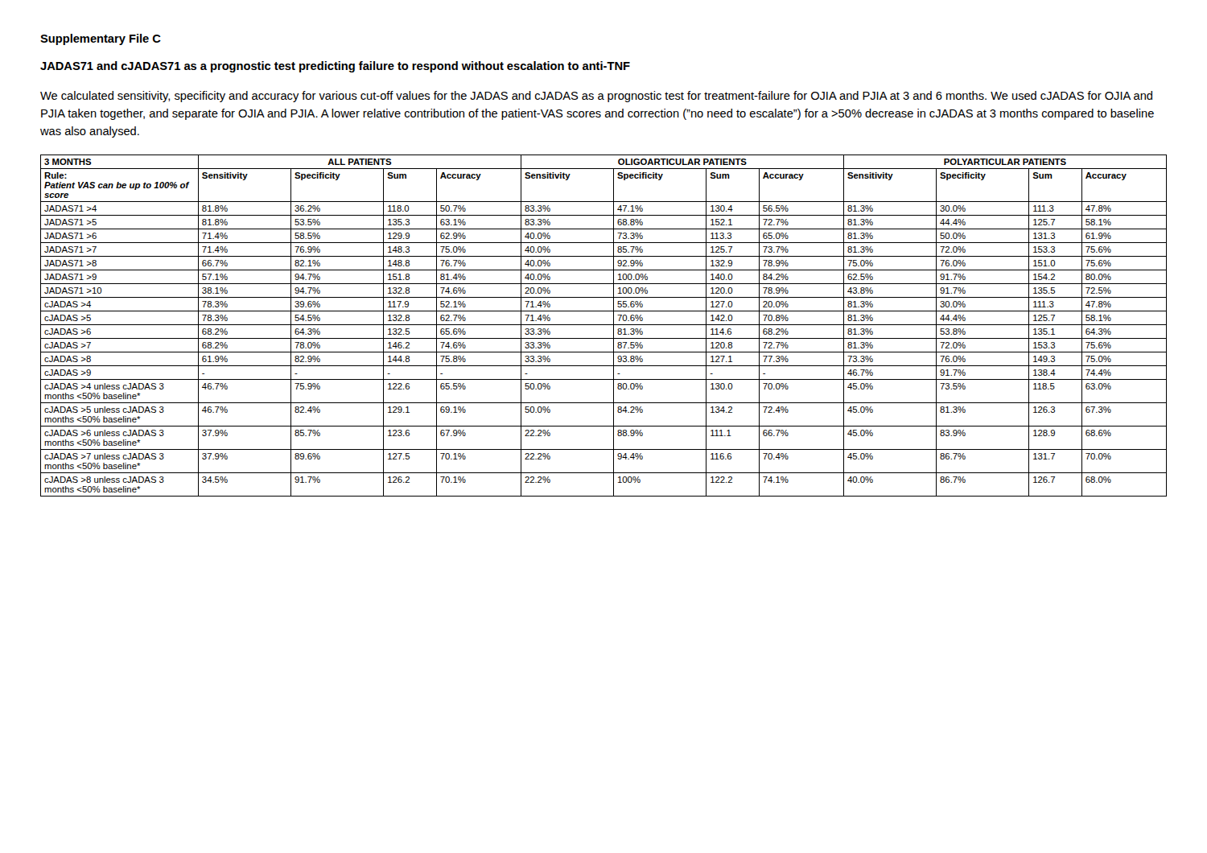Supplementary File C
JADAS71 and cJADAS71 as a prognostic test predicting failure to respond without escalation to anti-TNF
We calculated sensitivity, specificity and accuracy for various cut-off values for the JADAS and cJADAS as a prognostic test for treatment-failure for OJIA and PJIA at 3 and 6 months. We used cJADAS for OJIA and PJIA taken together, and separate for OJIA and PJIA. A lower relative contribution of the patient-VAS scores and correction (”no need to escalate”) for a >50% decrease in cJADAS at 3 months compared to baseline was also analysed.
| 3 MONTHS | ALL PATIENTS | OLIGOARTICULAR PATIENTS | POLYARTICULAR PATIENTS |
| --- | --- | --- | --- |
| Rule: Patient VAS can be up to 100% of score | Sensitivity | Specificity | Sum | Accuracy | Sensitivity | Specificity | Sum | Accuracy | Sensitivity | Specificity | Sum | Accuracy |
| JADAS71 >4 | 81.8% | 36.2% | 118.0 | 50.7% | 83.3% | 47.1% | 130.4 | 56.5% | 81.3% | 30.0% | 111.3 | 47.8% |
| JADAS71 >5 | 81.8% | 53.5% | 135.3 | 63.1% | 83.3% | 68.8% | 152.1 | 72.7% | 81.3% | 44.4% | 125.7 | 58.1% |
| JADAS71 >6 | 71.4% | 58.5% | 129.9 | 62.9% | 40.0% | 73.3% | 113.3 | 65.0% | 81.3% | 50.0% | 131.3 | 61.9% |
| JADAS71 >7 | 71.4% | 76.9% | 148.3 | 75.0% | 40.0% | 85.7% | 125.7 | 73.7% | 81.3% | 72.0% | 153.3 | 75.6% |
| JADAS71 >8 | 66.7% | 82.1% | 148.8 | 76.7% | 40.0% | 92.9% | 132.9 | 78.9% | 75.0% | 76.0% | 151.0 | 75.6% |
| JADAS71 >9 | 57.1% | 94.7% | 151.8 | 81.4% | 40.0% | 100.0% | 140.0 | 84.2% | 62.5% | 91.7% | 154.2 | 80.0% |
| JADAS71 >10 | 38.1% | 94.7% | 132.8 | 74.6% | 20.0% | 100.0% | 120.0 | 78.9% | 43.8% | 91.7% | 135.5 | 72.5% |
| cJADAS >4 | 78.3% | 39.6% | 117.9 | 52.1% | 71.4% | 55.6% | 127.0 | 20.0% | 81.3% | 30.0% | 111.3 | 47.8% |
| cJADAS >5 | 78.3% | 54.5% | 132.8 | 62.7% | 71.4% | 70.6% | 142.0 | 70.8% | 81.3% | 44.4% | 125.7 | 58.1% |
| cJADAS >6 | 68.2% | 64.3% | 132.5 | 65.6% | 33.3% | 81.3% | 114.6 | 68.2% | 81.3% | 53.8% | 135.1 | 64.3% |
| cJADAS >7 | 68.2% | 78.0% | 146.2 | 74.6% | 33.3% | 87.5% | 120.8 | 72.7% | 81.3% | 72.0% | 153.3 | 75.6% |
| cJADAS >8 | 61.9% | 82.9% | 144.8 | 75.8% | 33.3% | 93.8% | 127.1 | 77.3% | 73.3% | 76.0% | 149.3 | 75.0% |
| cJADAS >9 | - | - | - | - | - | - | - | - | 46.7% | 91.7% | 138.4 | 74.4% |
| cJADAS >4 unless cJADAS 3 months <50% baseline* | 46.7% | 75.9% | 122.6 | 65.5% | 50.0% | 80.0% | 130.0 | 70.0% | 45.0% | 73.5% | 118.5 | 63.0% |
| cJADAS >5 unless cJADAS 3 months <50% baseline* | 46.7% | 82.4% | 129.1 | 69.1% | 50.0% | 84.2% | 134.2 | 72.4% | 45.0% | 81.3% | 126.3 | 67.3% |
| cJADAS >6 unless cJADAS 3 months <50% baseline* | 37.9% | 85.7% | 123.6 | 67.9% | 22.2% | 88.9% | 111.1 | 66.7% | 45.0% | 83.9% | 128.9 | 68.6% |
| cJADAS >7 unless cJADAS 3 months <50% baseline* | 37.9% | 89.6% | 127.5 | 70.1% | 22.2% | 94.4% | 116.6 | 70.4% | 45.0% | 86.7% | 131.7 | 70.0% |
| cJADAS >8 unless cJADAS 3 months <50% baseline* | 34.5% | 91.7% | 126.2 | 70.1% | 22.2% | 100% | 122.2 | 74.1% | 40.0% | 86.7% | 126.7 | 68.0% |